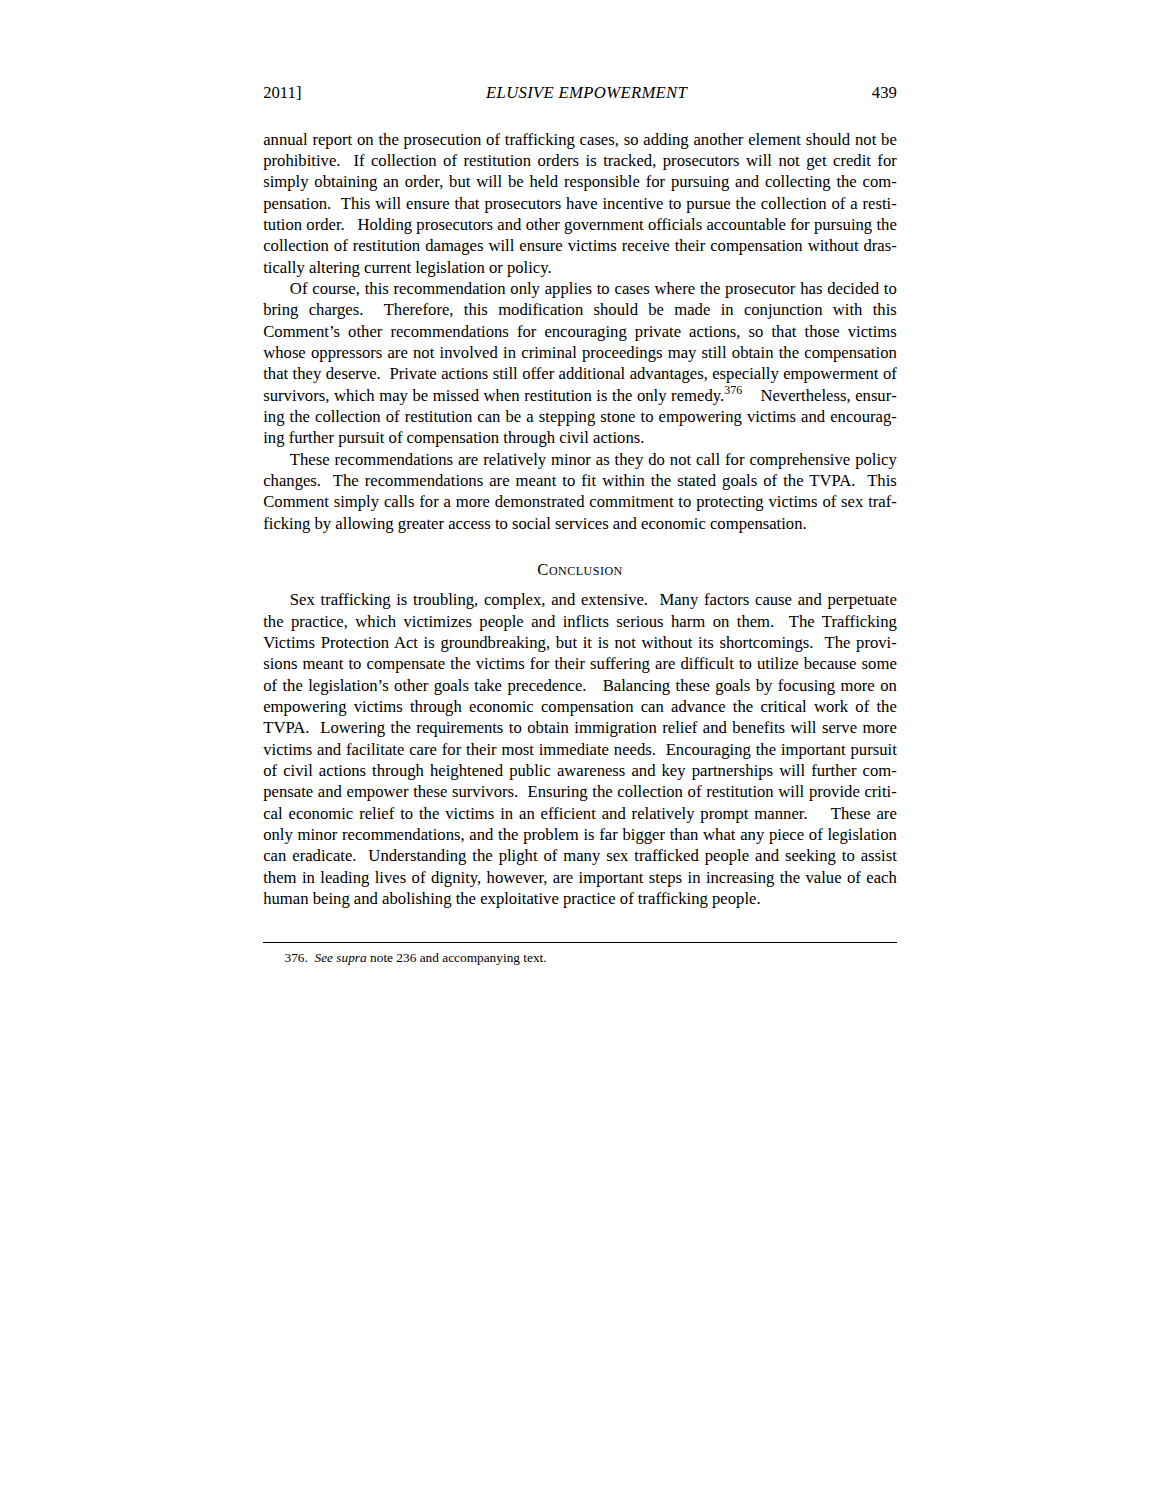2011] ELUSIVE EMPOWERMENT 439
annual report on the prosecution of trafficking cases, so adding another element should not be prohibitive. If collection of restitution orders is tracked, prosecutors will not get credit for simply obtaining an order, but will be held responsible for pursuing and collecting the compensation. This will ensure that prosecutors have incentive to pursue the collection of a restitution order. Holding prosecutors and other government officials accountable for pursuing the collection of restitution damages will ensure victims receive their compensation without drastically altering current legislation or policy.
Of course, this recommendation only applies to cases where the prosecutor has decided to bring charges. Therefore, this modification should be made in conjunction with this Comment’s other recommendations for encouraging private actions, so that those victims whose oppressors are not involved in criminal proceedings may still obtain the compensation that they deserve. Private actions still offer additional advantages, especially empowerment of survivors, which may be missed when restitution is the only remedy.376 Nevertheless, ensuring the collection of restitution can be a stepping stone to empowering victims and encouraging further pursuit of compensation through civil actions.
These recommendations are relatively minor as they do not call for comprehensive policy changes. The recommendations are meant to fit within the stated goals of the TVPA. This Comment simply calls for a more demonstrated commitment to protecting victims of sex trafficking by allowing greater access to social services and economic compensation.
Conclusion
Sex trafficking is troubling, complex, and extensive. Many factors cause and perpetuate the practice, which victimizes people and inflicts serious harm on them. The Trafficking Victims Protection Act is groundbreaking, but it is not without its shortcomings. The provisions meant to compensate the victims for their suffering are difficult to utilize because some of the legislation’s other goals take precedence. Balancing these goals by focusing more on empowering victims through economic compensation can advance the critical work of the TVPA. Lowering the requirements to obtain immigration relief and benefits will serve more victims and facilitate care for their most immediate needs. Encouraging the important pursuit of civil actions through heightened public awareness and key partnerships will further compensate and empower these survivors. Ensuring the collection of restitution will provide critical economic relief to the victims in an efficient and relatively prompt manner. These are only minor recommendations, and the problem is far bigger than what any piece of legislation can eradicate. Understanding the plight of many sex trafficked people and seeking to assist them in leading lives of dignity, however, are important steps in increasing the value of each human being and abolishing the exploitative practice of trafficking people.
376. See supra note 236 and accompanying text.